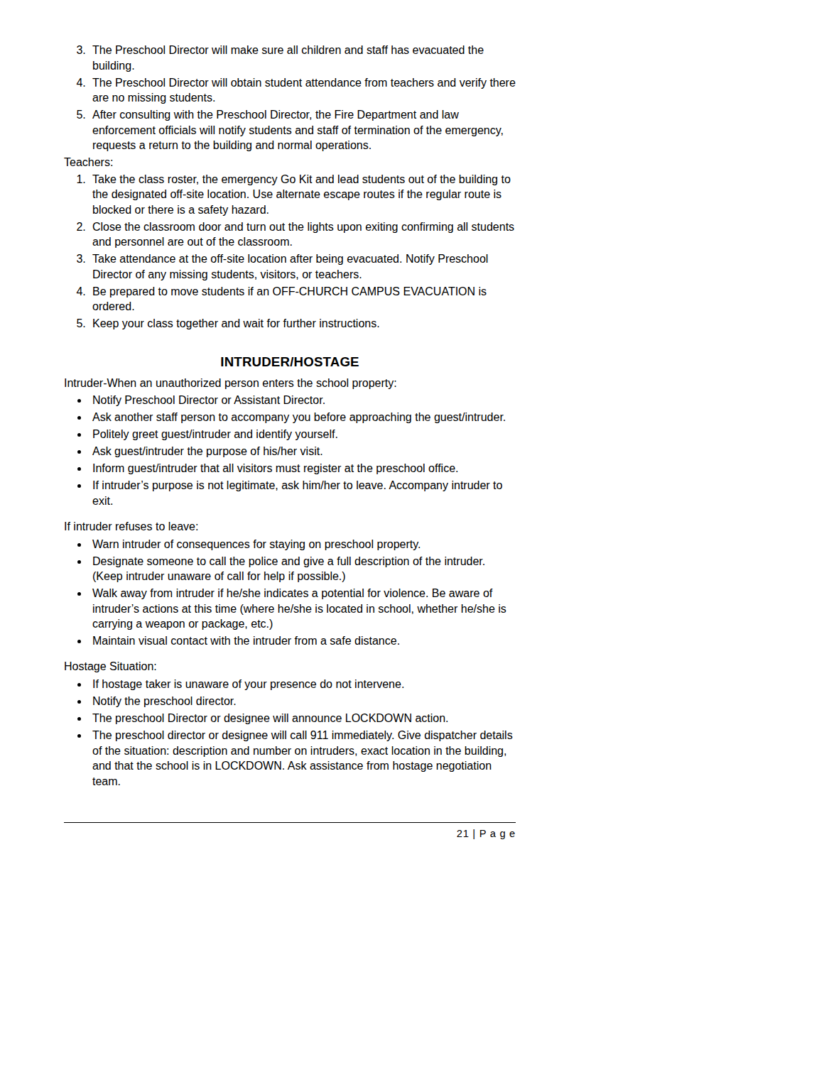The Preschool Director will make sure all children and staff has evacuated the building.
The Preschool Director will obtain student attendance from teachers and verify there are no missing students.
After consulting with the Preschool Director, the Fire Department and law enforcement officials will notify students and staff of termination of the emergency, requests a return to the building and normal operations.
Teachers:
Take the class roster, the emergency Go Kit and lead students out of the building to the designated off-site location. Use alternate escape routes if the regular route is blocked or there is a safety hazard.
Close the classroom door and turn out the lights upon exiting confirming all students and personnel are out of the classroom.
Take attendance at the off-site location after being evacuated. Notify Preschool Director of any missing students, visitors, or teachers.
Be prepared to move students if an OFF-CHURCH CAMPUS EVACUATION is ordered.
Keep your class together and wait for further instructions.
INTRUDER/HOSTAGE
Intruder-When an unauthorized person enters the school property:
Notify Preschool Director or Assistant Director.
Ask another staff person to accompany you before approaching the guest/intruder.
Politely greet guest/intruder and identify yourself.
Ask guest/intruder the purpose of his/her visit.
Inform guest/intruder that all visitors must register at the preschool office.
If intruder’s purpose is not legitimate, ask him/her to leave. Accompany intruder to exit.
If intruder refuses to leave:
Warn intruder of consequences for staying on preschool property.
Designate someone to call the police and give a full description of the intruder. (Keep intruder unaware of call for help if possible.)
Walk away from intruder if he/she indicates a potential for violence. Be aware of intruder’s actions at this time (where he/she is located in school, whether he/she is carrying a weapon or package, etc.)
Maintain visual contact with the intruder from a safe distance.
Hostage Situation:
If hostage taker is unaware of your presence do not intervene.
Notify the preschool director.
The preschool Director or designee will announce LOCKDOWN action.
The preschool director or designee will call 911 immediately. Give dispatcher details of the situation: description and number on intruders, exact location in the building, and that the school is in LOCKDOWN. Ask assistance from hostage negotiation team.
21 | P a g e